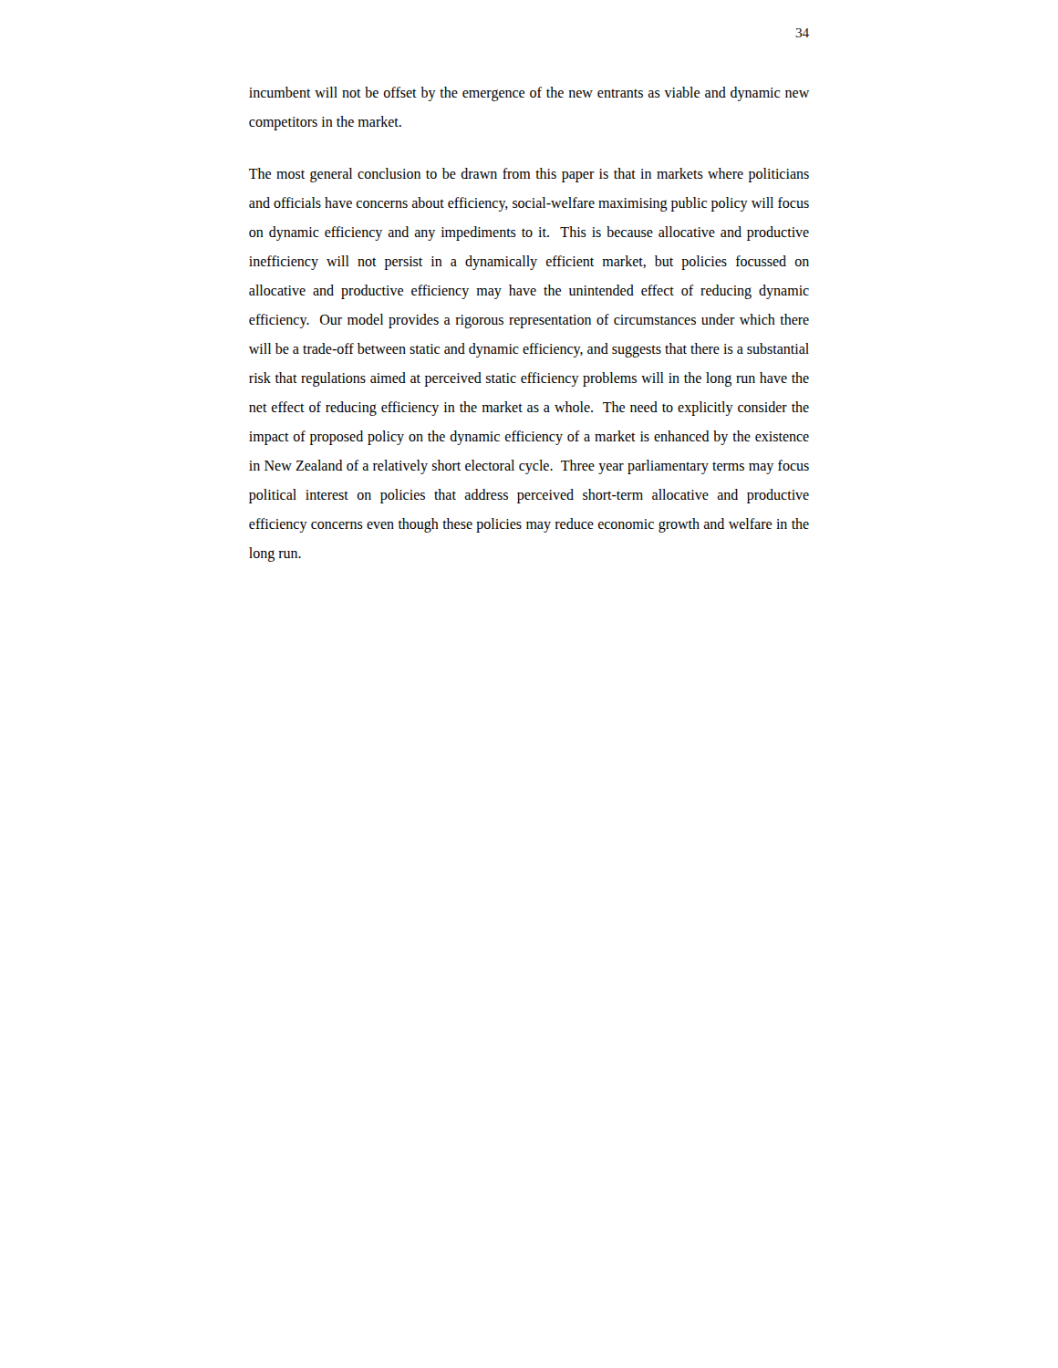34
incumbent will not be offset by the emergence of the new entrants as viable and dynamic new competitors in the market.
The most general conclusion to be drawn from this paper is that in markets where politicians and officials have concerns about efficiency, social-welfare maximising public policy will focus on dynamic efficiency and any impediments to it. This is because allocative and productive inefficiency will not persist in a dynamically efficient market, but policies focussed on allocative and productive efficiency may have the unintended effect of reducing dynamic efficiency. Our model provides a rigorous representation of circumstances under which there will be a trade-off between static and dynamic efficiency, and suggests that there is a substantial risk that regulations aimed at perceived static efficiency problems will in the long run have the net effect of reducing efficiency in the market as a whole. The need to explicitly consider the impact of proposed policy on the dynamic efficiency of a market is enhanced by the existence in New Zealand of a relatively short electoral cycle. Three year parliamentary terms may focus political interest on policies that address perceived short-term allocative and productive efficiency concerns even though these policies may reduce economic growth and welfare in the long run.